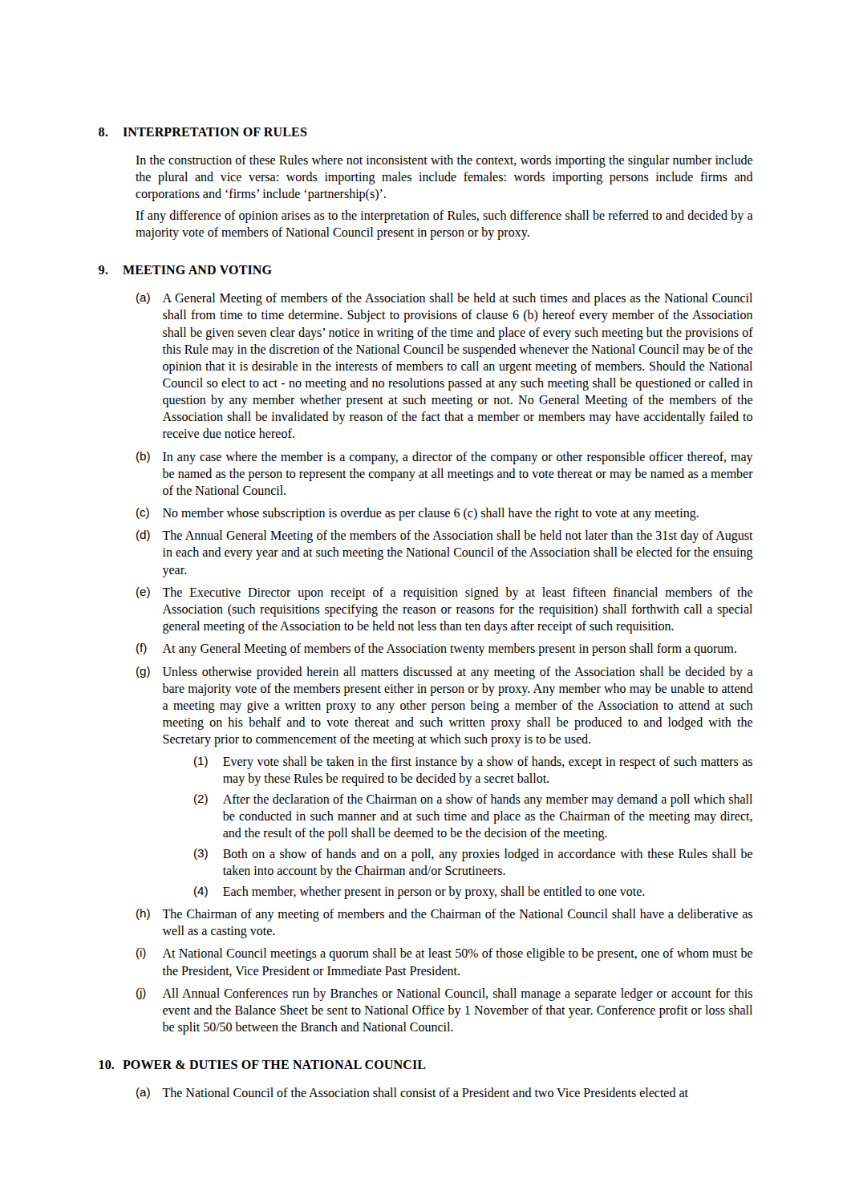8. Interpretation of Rules
In the construction of these Rules where not inconsistent with the context, words importing the singular number include the plural and vice versa: words importing males include females: words importing persons include firms and corporations and ‘firms’ include ‘partnership(s)’.
If any difference of opinion arises as to the interpretation of Rules, such difference shall be referred to and decided by a majority vote of members of National Council present in person or by proxy.
9. Meeting and Voting
(a) A General Meeting of members of the Association shall be held at such times and places as the National Council shall from time to time determine. Subject to provisions of clause 6 (b) hereof every member of the Association shall be given seven clear days’ notice in writing of the time and place of every such meeting but the provisions of this Rule may in the discretion of the National Council be suspended whenever the National Council may be of the opinion that it is desirable in the interests of members to call an urgent meeting of members. Should the National Council so elect to act - no meeting and no resolutions passed at any such meeting shall be questioned or called in question by any member whether present at such meeting or not. No General Meeting of the members of the Association shall be invalidated by reason of the fact that a member or members may have accidentally failed to receive due notice hereof.
(b) In any case where the member is a company, a director of the company or other responsible officer thereof, may be named as the person to represent the company at all meetings and to vote thereat or may be named as a member of the National Council.
(c) No member whose subscription is overdue as per clause 6 (c) shall have the right to vote at any meeting.
(d) The Annual General Meeting of the members of the Association shall be held not later than the 31st day of August in each and every year and at such meeting the National Council of the Association shall be elected for the ensuing year.
(e) The Executive Director upon receipt of a requisition signed by at least fifteen financial members of the Association (such requisitions specifying the reason or reasons for the requisition) shall forthwith call a special general meeting of the Association to be held not less than ten days after receipt of such requisition.
(f) At any General Meeting of members of the Association twenty members present in person shall form a quorum.
(g) Unless otherwise provided herein all matters discussed at any meeting of the Association shall be decided by a bare majority vote of the members present either in person or by proxy. Any member who may be unable to attend a meeting may give a written proxy to any other person being a member of the Association to attend at such meeting on his behalf and to vote thereat and such written proxy shall be produced to and lodged with the Secretary prior to commencement of the meeting at which such proxy is to be used.
(1) Every vote shall be taken in the first instance by a show of hands, except in respect of such matters as may by these Rules be required to be decided by a secret ballot.
(2) After the declaration of the Chairman on a show of hands any member may demand a poll which shall be conducted in such manner and at such time and place as the Chairman of the meeting may direct, and the result of the poll shall be deemed to be the decision of the meeting.
(3) Both on a show of hands and on a poll, any proxies lodged in accordance with these Rules shall be taken into account by the Chairman and/or Scrutineers.
(4) Each member, whether present in person or by proxy, shall be entitled to one vote.
(h) The Chairman of any meeting of members and the Chairman of the National Council shall have a deliberative as well as a casting vote.
(i) At National Council meetings a quorum shall be at least 50% of those eligible to be present, one of whom must be the President, Vice President or Immediate Past President.
(j) All Annual Conferences run by Branches or National Council, shall manage a separate ledger or account for this event and the Balance Sheet be sent to National Office by 1 November of that year. Conference profit or loss shall be split 50/50 between the Branch and National Council.
10. Power & Duties of the National Council
(a) The National Council of the Association shall consist of a President and two Vice Presidents elected at